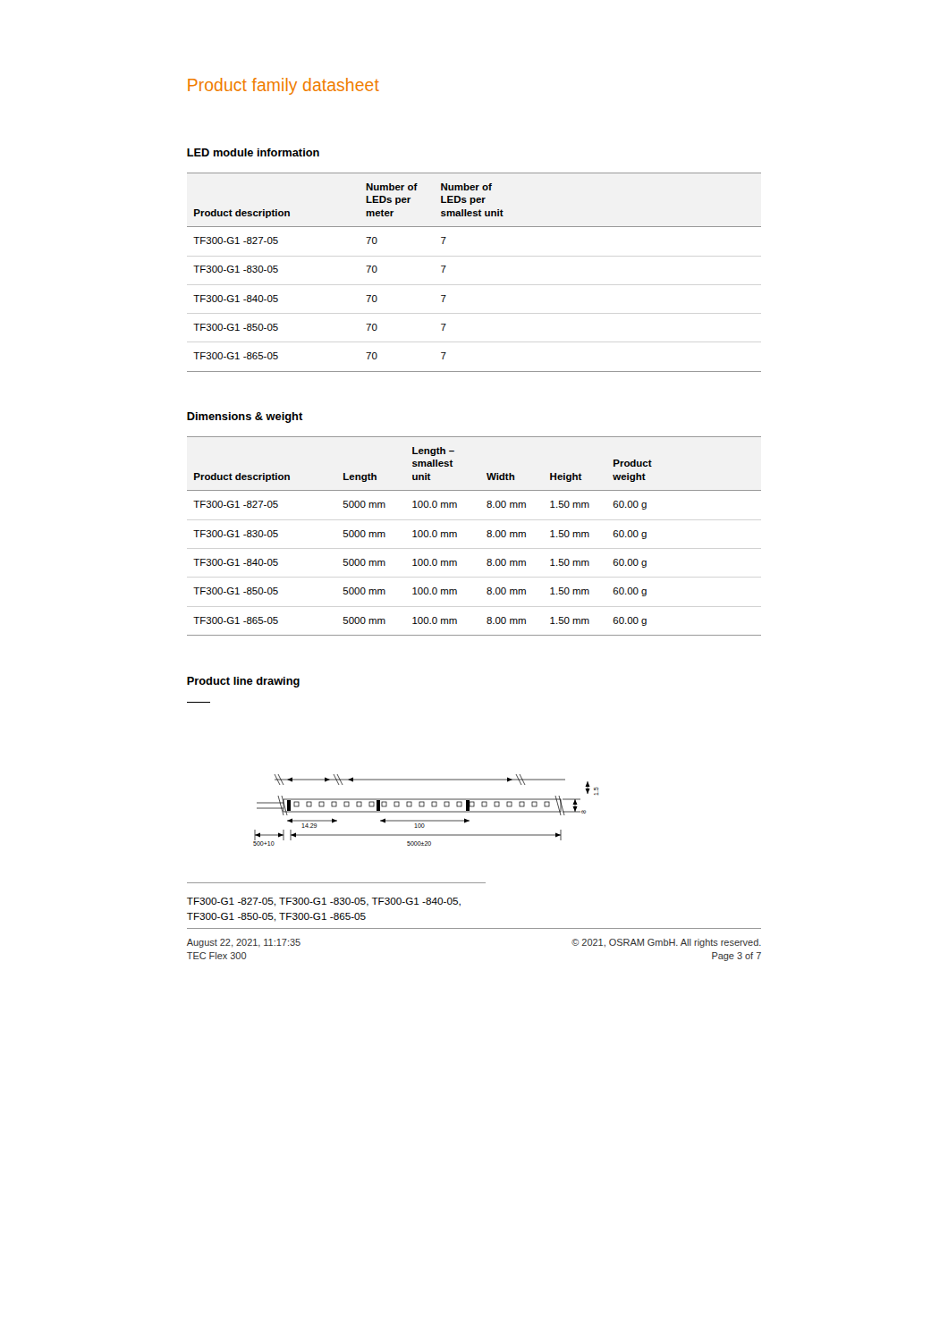Product family datasheet
LED module information
| Product description | Number of LEDs per meter | Number of LEDs per smallest unit | |
| --- | --- | --- | --- |
| TF300-G1 -827-05 | 70 | 7 | |
| TF300-G1 -830-05 | 70 | 7 | |
| TF300-G1 -840-05 | 70 | 7 | |
| TF300-G1 -850-05 | 70 | 7 | |
| TF300-G1 -865-05 | 70 | 7 | |
Dimensions & weight
| Product description | Length | Length – smallest unit | Width | Height | Product weight | |
| --- | --- | --- | --- | --- | --- | --- |
| TF300-G1 -827-05 | 5000 mm | 100.0 mm | 8.00 mm | 1.50 mm | 60.00 g | |
| TF300-G1 -830-05 | 5000 mm | 100.0 mm | 8.00 mm | 1.50 mm | 60.00 g | |
| TF300-G1 -840-05 | 5000 mm | 100.0 mm | 8.00 mm | 1.50 mm | 60.00 g | |
| TF300-G1 -850-05 | 5000 mm | 100.0 mm | 8.00 mm | 1.50 mm | 60.00 g | |
| TF300-G1 -865-05 | 5000 mm | 100.0 mm | 8.00 mm | 1.50 mm | 60.00 g | |
Product line drawing
14.29 100 500+10 5000±20 1.5 8
TF300-G1 -827-05, TF300-G1 -830-05, TF300-G1 -840-05,
TF300-G1 -850-05, TF300-G1 -865-05
August 22, 2021, 11:17:35
TEC Flex 300
© 2021, OSRAM GmbH. All rights reserved.
Page 3 of 7